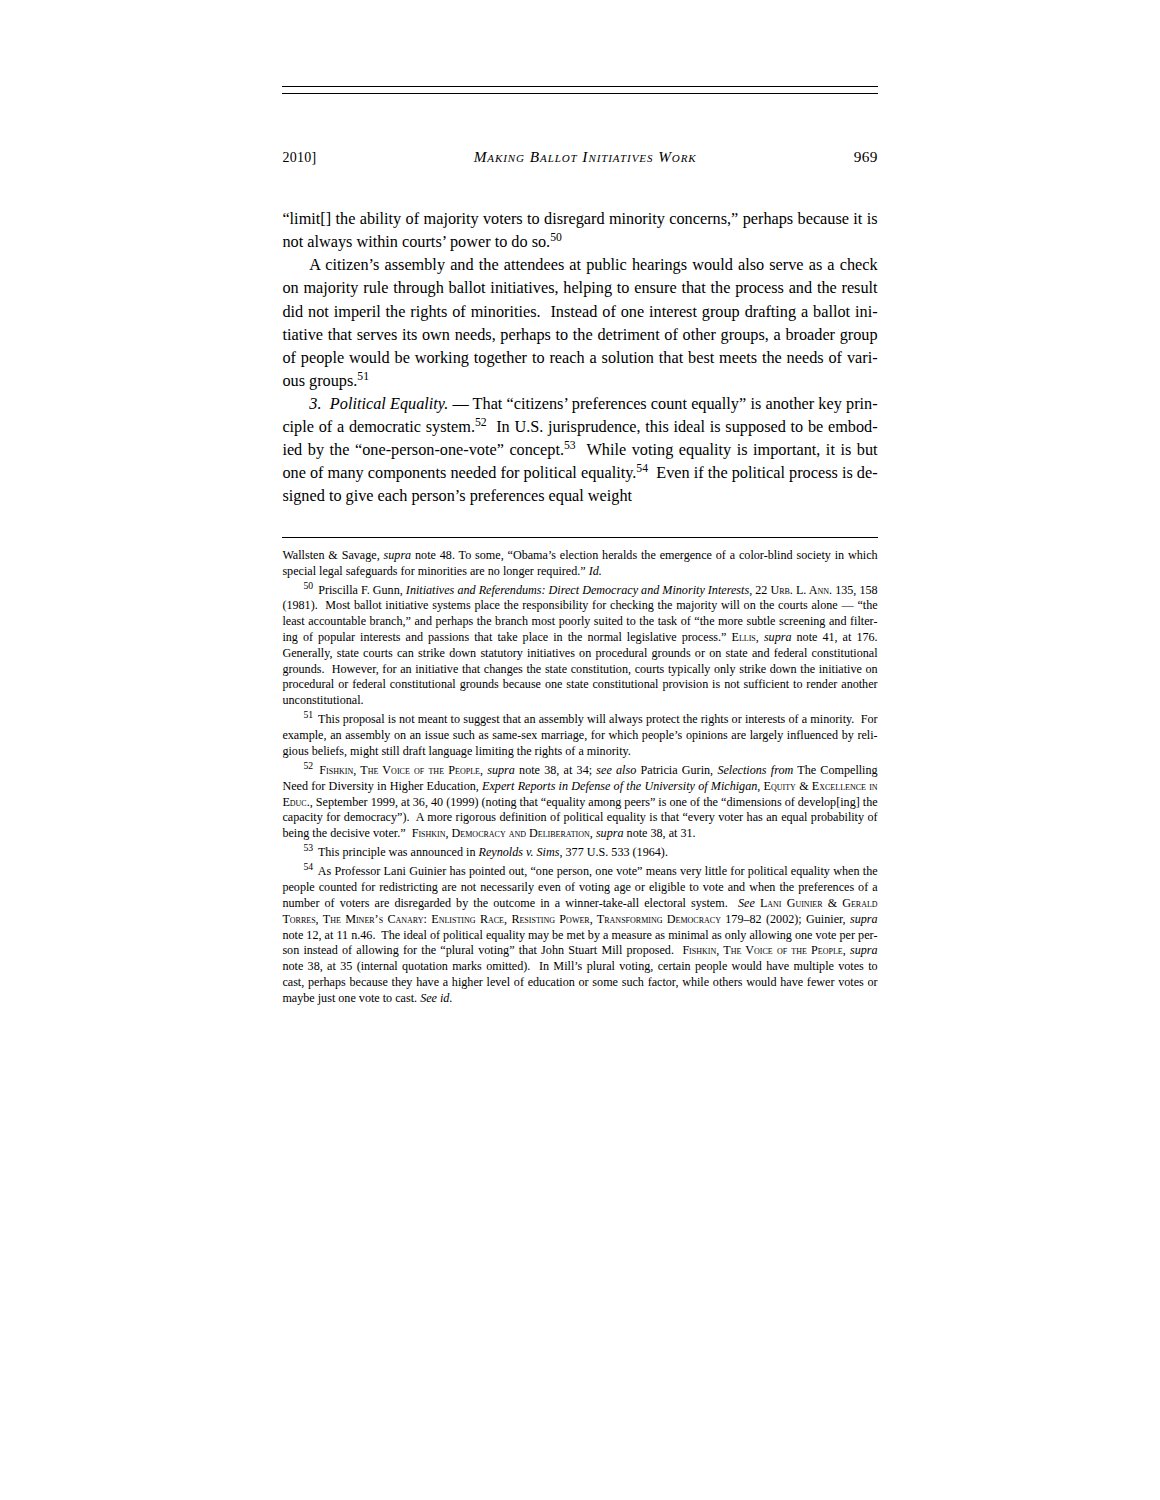2010]
Making Ballot Initiatives Work
969
“limit[] the ability of majority voters to disregard minority concerns,” perhaps because it is not always within courts’ power to do so.50
A citizen’s assembly and the attendees at public hearings would also serve as a check on majority rule through ballot initiatives, helping to ensure that the process and the result did not imperil the rights of minorities. Instead of one interest group drafting a ballot initiative that serves its own needs, perhaps to the detriment of other groups, a broader group of people would be working together to reach a solution that best meets the needs of various groups.51
3. Political Equality. — That “citizens’ preferences count equally” is another key principle of a democratic system.52 In U.S. jurisprudence, this ideal is supposed to be embodied by the “one-person-one-vote” concept.53 While voting equality is important, it is but one of many components needed for political equality.54 Even if the political process is designed to give each person’s preferences equal weight
Wallsten & Savage, supra note 48. To some, “Obama’s election heralds the emergence of a color-blind society in which special legal safeguards for minorities are no longer required.” Id.
50 Priscilla F. Gunn, Initiatives and Referendums: Direct Democracy and Minority Interests, 22 Urb. L. Ann. 135, 158 (1981). Most ballot initiative systems place the responsibility for checking the majority will on the courts alone — “the least accountable branch,” and perhaps the branch most poorly suited to the task of “the more subtle screening and filtering of popular interests and passions that take place in the normal legislative process.” Ellis, supra note 41, at 176. Generally, state courts can strike down statutory initiatives on procedural grounds or on state and federal constitutional grounds. However, for an initiative that changes the state constitution, courts typically only strike down the initiative on procedural or federal constitutional grounds because one state constitutional provision is not sufficient to render another unconstitutional.
51 This proposal is not meant to suggest that an assembly will always protect the rights or interests of a minority. For example, an assembly on an issue such as same-sex marriage, for which people’s opinions are largely influenced by religious beliefs, might still draft language limiting the rights of a minority.
52 Fishkin, The Voice of the People, supra note 38, at 34; see also Patricia Gurin, Selections from The Compelling Need for Diversity in Higher Education, Expert Reports in Defense of the University of Michigan, Equity & Excellence in Educ., September 1999, at 36, 40 (1999) (noting that “equality among peers” is one of the “dimensions of develop[ing] the capacity for democracy”). A more rigorous definition of political equality is that “every voter has an equal probability of being the decisive voter.” Fishkin, Democracy and Deliberation, supra note 38, at 31.
53 This principle was announced in Reynolds v. Sims, 377 U.S. 533 (1964).
54 As Professor Lani Guinier has pointed out, “one person, one vote” means very little for political equality when the people counted for redistricting are not necessarily even of voting age or eligible to vote and when the preferences of a number of voters are disregarded by the outcome in a winner-take-all electoral system. See Lani Guinier & Gerald Torres, The Miner’s Canary: Enlisting Race, Resisting Power, Transforming Democracy 179–82 (2002); Guinier, supra note 12, at 11 n.46. The ideal of political equality may be met by a measure as minimal as only allowing one vote per person instead of allowing for the “plural voting” that John Stuart Mill proposed. Fishkin, The Voice of the People, supra note 38, at 35 (internal quotation marks omitted). In Mill’s plural voting, certain people would have multiple votes to cast, perhaps because they have a higher level of education or some such factor, while others would have fewer votes or maybe just one vote to cast. See id.